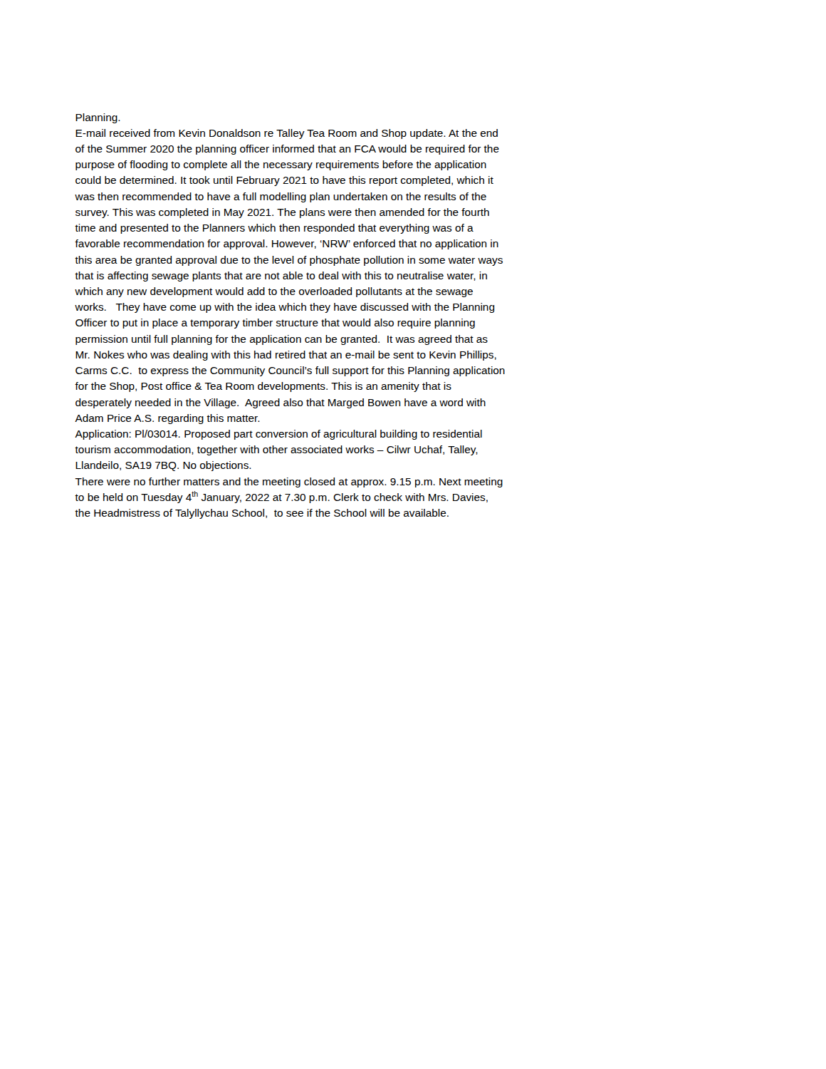Planning.
E-mail received from Kevin Donaldson re Talley Tea Room and Shop update. At the end of the Summer 2020 the planning officer informed that an FCA would be required for the purpose of flooding to complete all the necessary requirements before the application could be determined. It took until February 2021 to have this report completed, which it was then recommended to have a full modelling plan undertaken on the results of the survey. This was completed in May 2021. The plans were then amended for the fourth time and presented to the Planners which then responded that everything was of a favorable recommendation for approval. However, ‘NRW’ enforced that no application in this area be granted approval due to the level of phosphate pollution in some water ways that is affecting sewage plants that are not able to deal with this to neutralise water, in which any new development would add to the overloaded pollutants at the sewage works. They have come up with the idea which they have discussed with the Planning Officer to put in place a temporary timber structure that would also require planning permission until full planning for the application can be granted. It was agreed that as Mr. Nokes who was dealing with this had retired that an e-mail be sent to Kevin Phillips, Carms C.C. to express the Community Council’s full support for this Planning application for the Shop, Post office & Tea Room developments. This is an amenity that is desperately needed in the Village. Agreed also that Marged Bowen have a word with Adam Price A.S. regarding this matter.
Application: Pl/03014. Proposed part conversion of agricultural building to residential tourism accommodation, together with other associated works – Cilwr Uchaf, Talley, Llandeilo, SA19 7BQ. No objections.
There were no further matters and the meeting closed at approx. 9.15 p.m. Next meeting to be held on Tuesday 4th January, 2022 at 7.30 p.m. Clerk to check with Mrs. Davies, the Headmistress of Talyllychau School, to see if the School will be available.